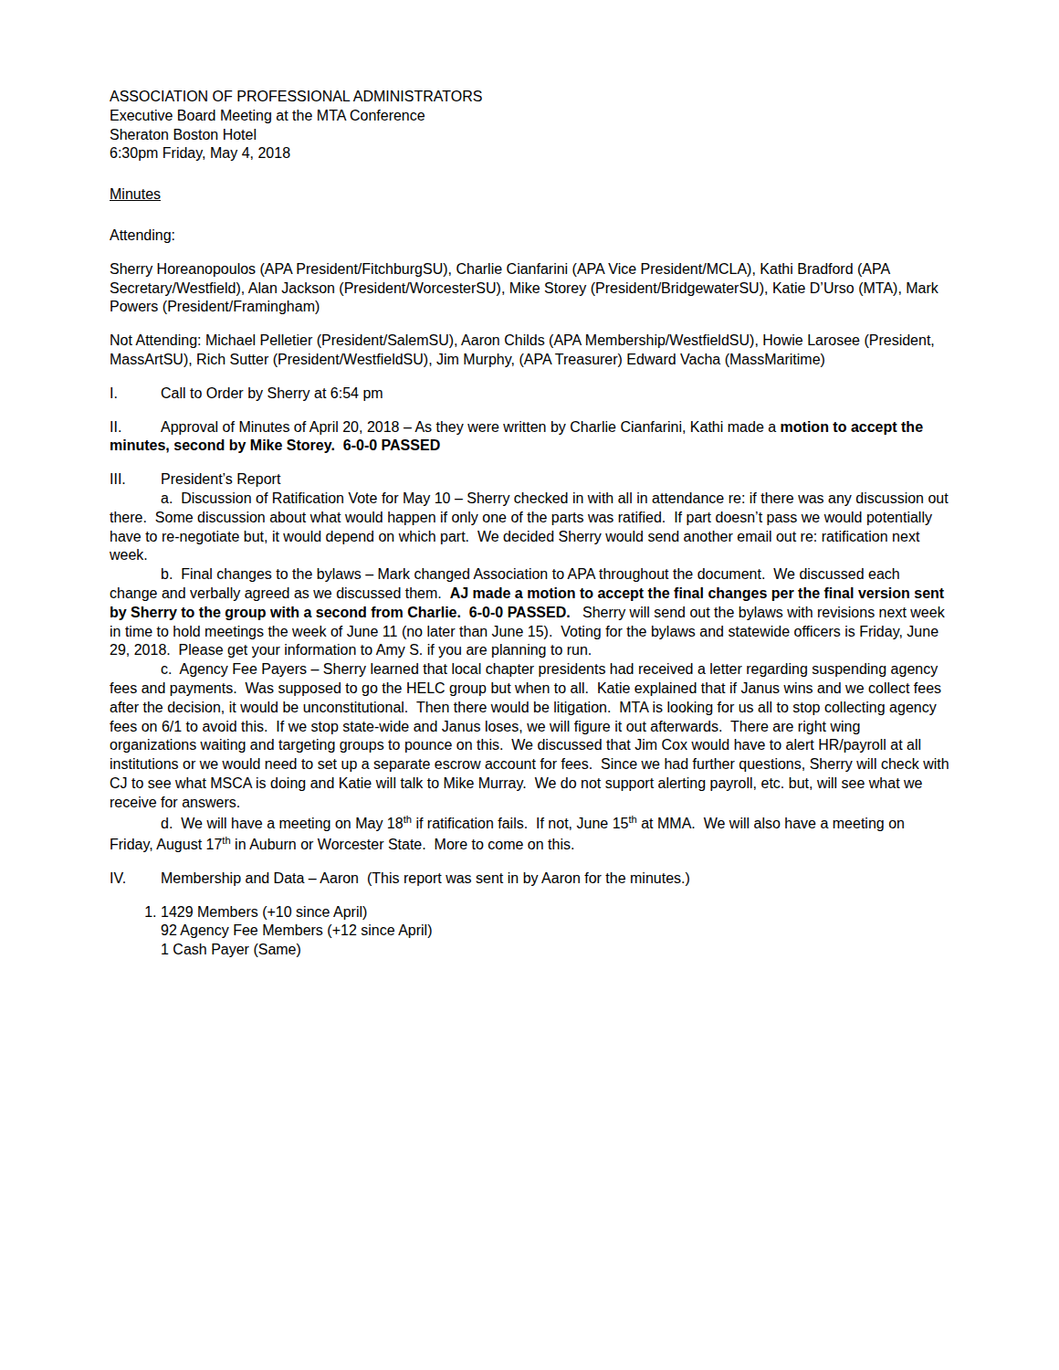ASSOCIATION OF PROFESSIONAL ADMINISTRATORS
Executive Board Meeting at the MTA Conference
Sheraton Boston Hotel
6:30pm Friday, May 4, 2018
Minutes
Attending:
Sherry Horeanopoulos (APA President/FitchburgSU), Charlie Cianfarini (APA Vice President/MCLA), Kathi Bradford (APA Secretary/Westfield), Alan Jackson (President/WorcesterSU), Mike Storey (President/BridgewaterSU), Katie D’Urso (MTA), Mark Powers (President/Framingham)
Not Attending: Michael Pelletier (President/SalemSU), Aaron Childs (APA Membership/WestfieldSU), Howie Larosee (President, MassArtSU), Rich Sutter (President/WestfieldSU), Jim Murphy, (APA Treasurer) Edward Vacha (MassMaritime)
I. Call to Order by Sherry at 6:54 pm
II. Approval of Minutes of April 20, 2018 – As they were written by Charlie Cianfarini, Kathi made a motion to accept the minutes, second by Mike Storey. 6-0-0 PASSED
III. President’s Report
a. Discussion of Ratification Vote for May 10 – Sherry checked in with all in attendance re: if there was any discussion out there. Some discussion about what would happen if only one of the parts was ratified. If part doesn’t pass we would potentially have to re-negotiate but, it would depend on which part. We decided Sherry would send another email out re: ratification next week.
b. Final changes to the bylaws – Mark changed Association to APA throughout the document. We discussed each change and verbally agreed as we discussed them. AJ made a motion to accept the final changes per the final version sent by Sherry to the group with a second from Charlie. 6-0-0 PASSED. Sherry will send out the bylaws with revisions next week in time to hold meetings the week of June 11 (no later than June 15). Voting for the bylaws and statewide officers is Friday, June 29, 2018. Please get your information to Amy S. if you are planning to run.
c. Agency Fee Payers – Sherry learned that local chapter presidents had received a letter regarding suspending agency fees and payments. Was supposed to go the HELC group but when to all. Katie explained that if Janus wins and we collect fees after the decision, it would be unconstitutional. Then there would be litigation. MTA is looking for us all to stop collecting agency fees on 6/1 to avoid this. If we stop state-wide and Janus loses, we will figure it out afterwards. There are right wing organizations waiting and targeting groups to pounce on this. We discussed that Jim Cox would have to alert HR/payroll at all institutions or we would need to set up a separate escrow account for fees. Since we had further questions, Sherry will check with CJ to see what MSCA is doing and Katie will talk to Mike Murray. We do not support alerting payroll, etc. but, will see what we receive for answers.
d. We will have a meeting on May 18th if ratification fails. If not, June 15th at MMA. We will also have a meeting on Friday, August 17th in Auburn or Worcester State. More to come on this.
IV. Membership and Data – Aaron (This report was sent in by Aaron for the minutes.)
1429 Members (+10 since April)
92 Agency Fee Members (+12 since April)
1 Cash Payer (Same)